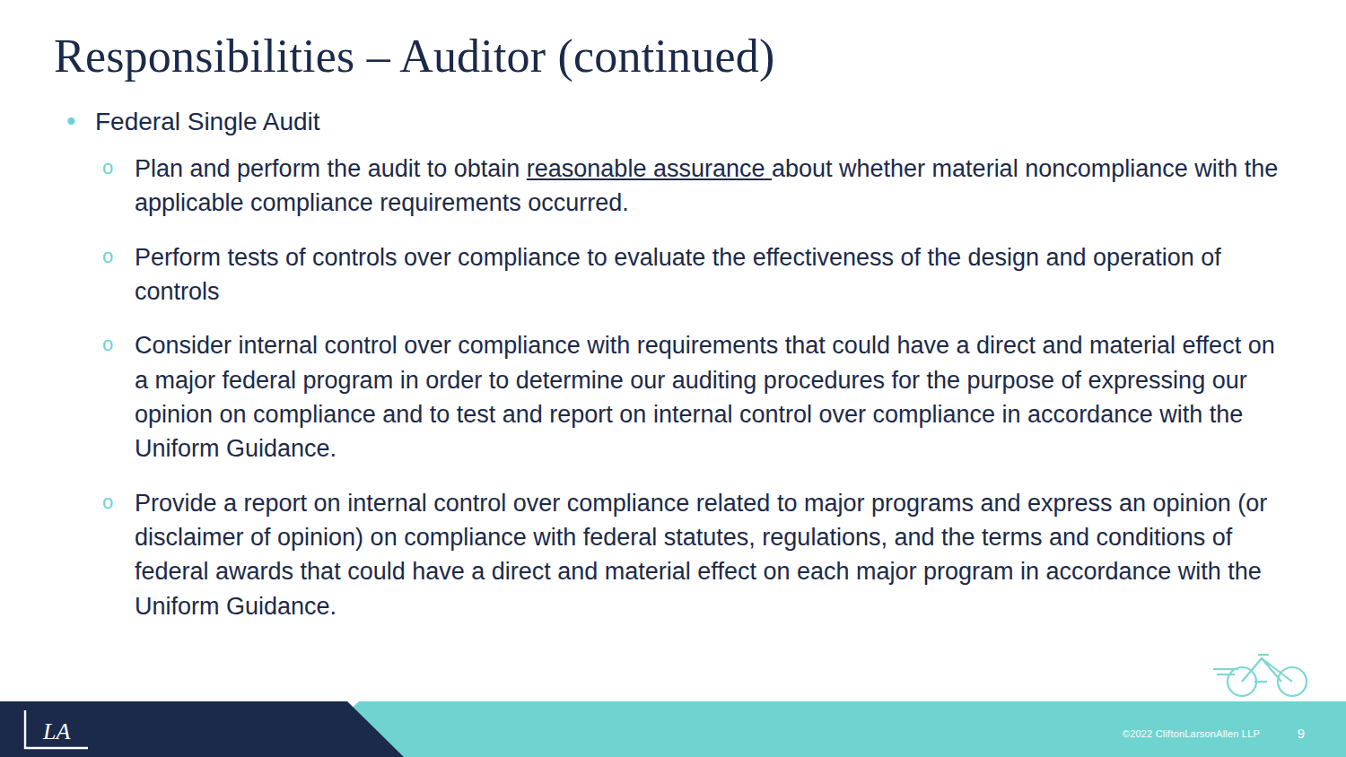Responsibilities – Auditor (continued)
Federal Single Audit
Plan and perform the audit to obtain reasonable assurance about whether material noncompliance with the applicable compliance requirements occurred.
Perform tests of controls over compliance to evaluate the effectiveness of the design and operation of controls
Consider internal control over compliance with requirements that could have a direct and material effect on a major federal program in order to determine our auditing procedures for the purpose of expressing our opinion on compliance and to test and report on internal control over compliance in accordance with the Uniform Guidance.
Provide a report on internal control over compliance related to major programs and express an opinion (or disclaimer of opinion) on compliance with federal statutes, regulations, and the terms and conditions of federal awards that could have a direct and material effect on each major program in accordance with the Uniform Guidance.
LA
©2022 CliftonLarsonAllen LLP
9